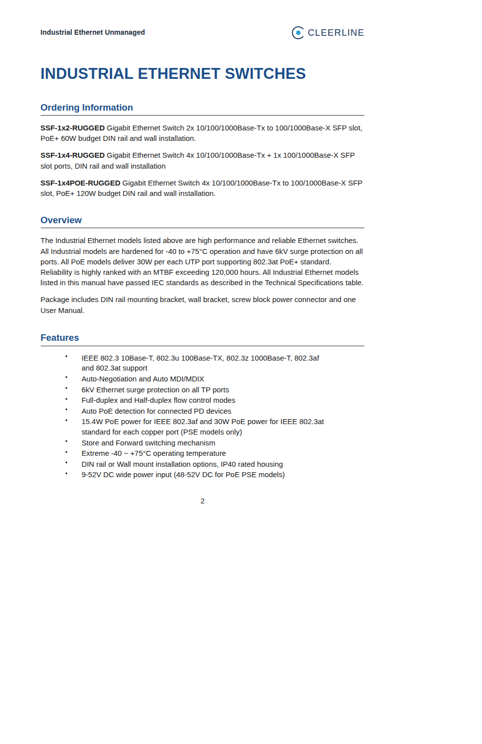Industrial Ethernet Unmanaged
CLEERLINE
INDUSTRIAL ETHERNET SWITCHES
Ordering Information
SSF-1x2-RUGGED Gigabit Ethernet Switch 2x 10/100/1000Base-Tx to 100/1000Base-X SFP slot, PoE+ 60W budget DIN rail and wall installation.
SSF-1x4-RUGGED Gigabit Ethernet Switch 4x 10/100/1000Base-Tx + 1x 100/1000Base-X SFP slot ports, DIN rail and wall installation
SSF-1x4POE-RUGGED Gigabit Ethernet Switch 4x 10/100/1000Base-Tx to 100/1000Base-X SFP slot, PoE+ 120W budget DIN rail and wall installation.
Overview
The Industrial Ethernet models listed above are high performance and reliable Ethernet switches. All Industrial models are hardened for -40 to +75°C operation and have 6kV surge protection on all ports. All PoE models deliver 30W per each UTP port supporting 802.3at PoE+ standard. Reliability is highly ranked with an MTBF exceeding 120,000 hours. All Industrial Ethernet models listed in this manual have passed IEC standards as described in the Technical Specifications table.
Package includes DIN rail mounting bracket, wall bracket, screw block power connector and one User Manual.
Features
IEEE 802.3 10Base-T, 802.3u 100Base-TX, 802.3z 1000Base-T, 802.3afand 802.3at support
Auto-Negotiation and Auto MDI/MDIX
6kV Ethernet surge protection on all TP ports
Full-duplex and Half-duplex flow control modes
Auto PoE detection for connected PD devices
15.4W PoE power for IEEE 802.3af and 30W PoE power for IEEE 802.3atstandard for each copper port (PSE models only)
Store and Forward switching mechanism
Extreme -40 ~ +75°C operating temperature
DIN rail or Wall mount installation options, IP40 rated housing
9-52V DC wide power input (48-52V DC for PoE PSE models)
2